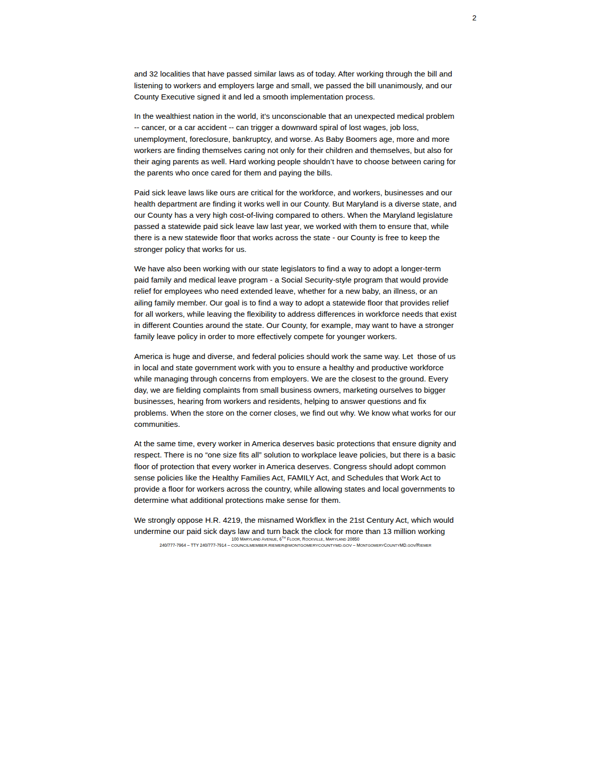2
and 32 localities that have passed similar laws as of today. After working through the bill and listening to workers and employers large and small, we passed the bill unanimously, and our County Executive signed it and led a smooth implementation process.
In the wealthiest nation in the world, it’s unconscionable that an unexpected medical problem -- cancer, or a car accident -- can trigger a downward spiral of lost wages, job loss, unemployment, foreclosure, bankruptcy, and worse. As Baby Boomers age, more and more workers are finding themselves caring not only for their children and themselves, but also for their aging parents as well. Hard working people shouldn’t have to choose between caring for the parents who once cared for them and paying the bills.
Paid sick leave laws like ours are critical for the workforce, and workers, businesses and our health department are finding it works well in our County. But Maryland is a diverse state, and our County has a very high cost-of-living compared to others. When the Maryland legislature passed a statewide paid sick leave law last year, we worked with them to ensure that, while there is a new statewide floor that works across the state - our County is free to keep the stronger policy that works for us.
We have also been working with our state legislators to find a way to adopt a longer-term paid family and medical leave program - a Social Security-style program that would provide relief for employees who need extended leave, whether for a new baby, an illness, or an ailing family member. Our goal is to find a way to adopt a statewide floor that provides relief for all workers, while leaving the flexibility to address differences in workforce needs that exist in different Counties around the state. Our County, for example, may want to have a stronger family leave policy in order to more effectively compete for younger workers.
America is huge and diverse, and federal policies should work the same way. Let those of us in local and state government work with you to ensure a healthy and productive workforce while managing through concerns from employers. We are the closest to the ground. Every day, we are fielding complaints from small business owners, marketing ourselves to bigger businesses, hearing from workers and residents, helping to answer questions and fix problems. When the store on the corner closes, we find out why. We know what works for our communities.
At the same time, every worker in America deserves basic protections that ensure dignity and respect. There is no “one size fits all” solution to workplace leave policies, but there is a basic floor of protection that every worker in America deserves. Congress should adopt common sense policies like the Healthy Families Act, FAMILY Act, and Schedules that Work Act to provide a floor for workers across the country, while allowing states and local governments to determine what additional protections make sense for them.
We strongly oppose H.R. 4219, the misnamed Workflex in the 21st Century Act, which would undermine our paid sick days law and turn back the clock for more than 13 million working
100 MARYLAND AVENUE, 6TH FLOOR, ROCKVILLE, MARYLAND 20850
240/777-7964 – TTY 240/777-7914 – COUNCILMEMBER.RIEMER@MONTGOMERYCOUNTYMD.GOV – MONTGOMERYCOUNTYMD.GOV/RIEMER